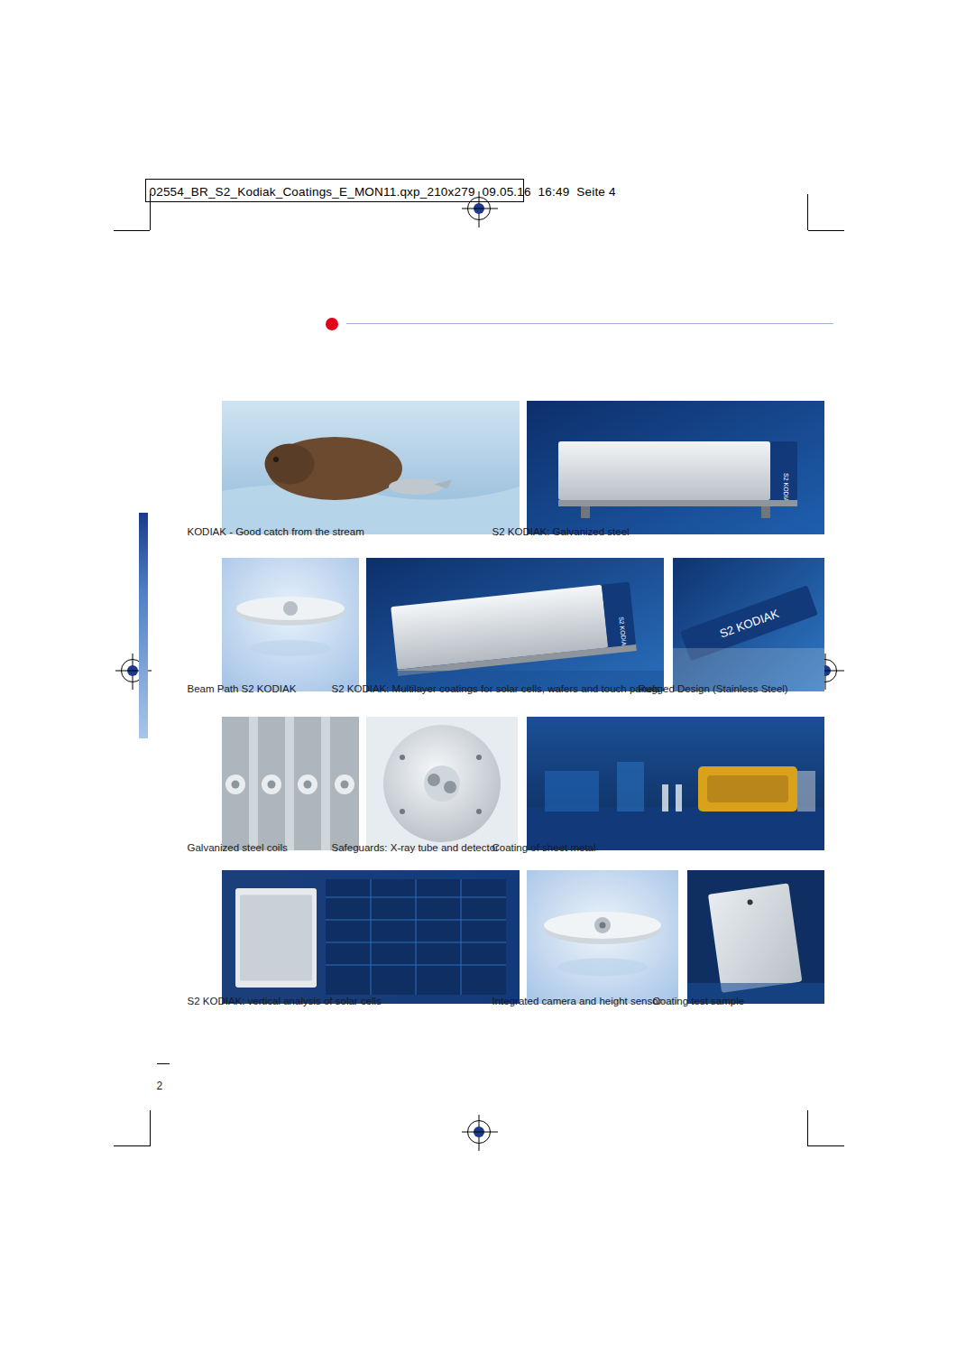02554_BR_S2_Kodiak_Coatings_E_MON11.qxp_210x279 09.05.16 16:49 Seite 4
KODIAK - Good catch from the stream
S2 KODIAK: Galvanized steel
Beam Path S2 KODIAK
S2 KODIAK: Multilayer coatings for solar cells, wafers and touch panels
Rugged Design (Stainless Steel)
Galvanized steel coils
Safeguards: X-ray tube and detector
Coating of sheet metal
S2 KODIAK: vertical analysis of solar cells
Integrated camera and height sensor
Coating test sample
2